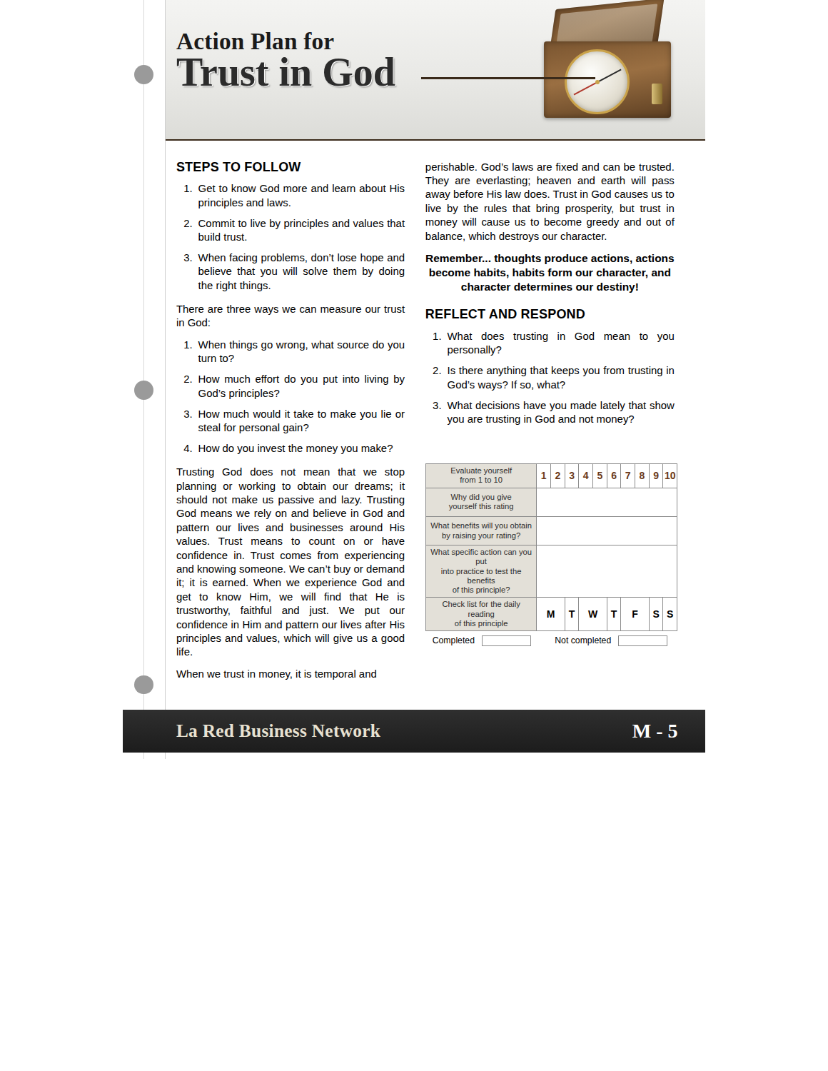Action Plan for
Trust in God
STEPS TO FOLLOW
Get to know God more and learn about His principles and laws.
Commit to live by principles and values that build trust.
When facing problems, don’t lose hope and believe that you will solve them by doing the right things.
There are three ways we can measure our trust in God:
When things go wrong, what source do you turn to?
How much effort do you put into living by God’s principles?
How much would it take to make you lie or steal for personal gain?
How do you invest the money you make?
Trusting God does not mean that we stop planning or working to obtain our dreams; it should not make us passive and lazy. Trusting God means we rely on and believe in God and pattern our lives and businesses around His values. Trust means to count on or have confidence in. Trust comes from experiencing and knowing someone. We can’t buy or demand it; it is earned. When we experience God and get to know Him, we will find that He is trustworthy, faithful and just. We put our confidence in Him and pattern our lives after His principles and values, which will give us a good life.
When we trust in money, it is temporal and
perishable. God’s laws are fixed and can be trusted. They are everlasting; heaven and earth will pass away before His law does. Trust in God causes us to live by the rules that bring prosperity, but trust in money will cause us to become greedy and out of balance, which destroys our character.
Remember... thoughts produce actions, actions become habits, habits form our character, and character determines our destiny!
REFLECT AND RESPOND
What does trusting in God mean to you personally?
Is there anything that keeps you from trusting in God’s ways? If so, what?
What decisions have you made lately that show you are trusting in God and not money?
| Evaluate yourself from 1 to 10 | 1 | 2 | 3 | 4 | 5 | 6 | 7 | 8 | 9 | 10 |
| Why did you give yourself this rating | |
| What benefits will you obtain by raising your rating? | |
| What specific action can you put into practice to test the benefits of this principle? | |
| Check list for the daily reading of this principle | M | T | W | T | F | S | S |
Completed
Not completed
La Red Business Network
M - 5